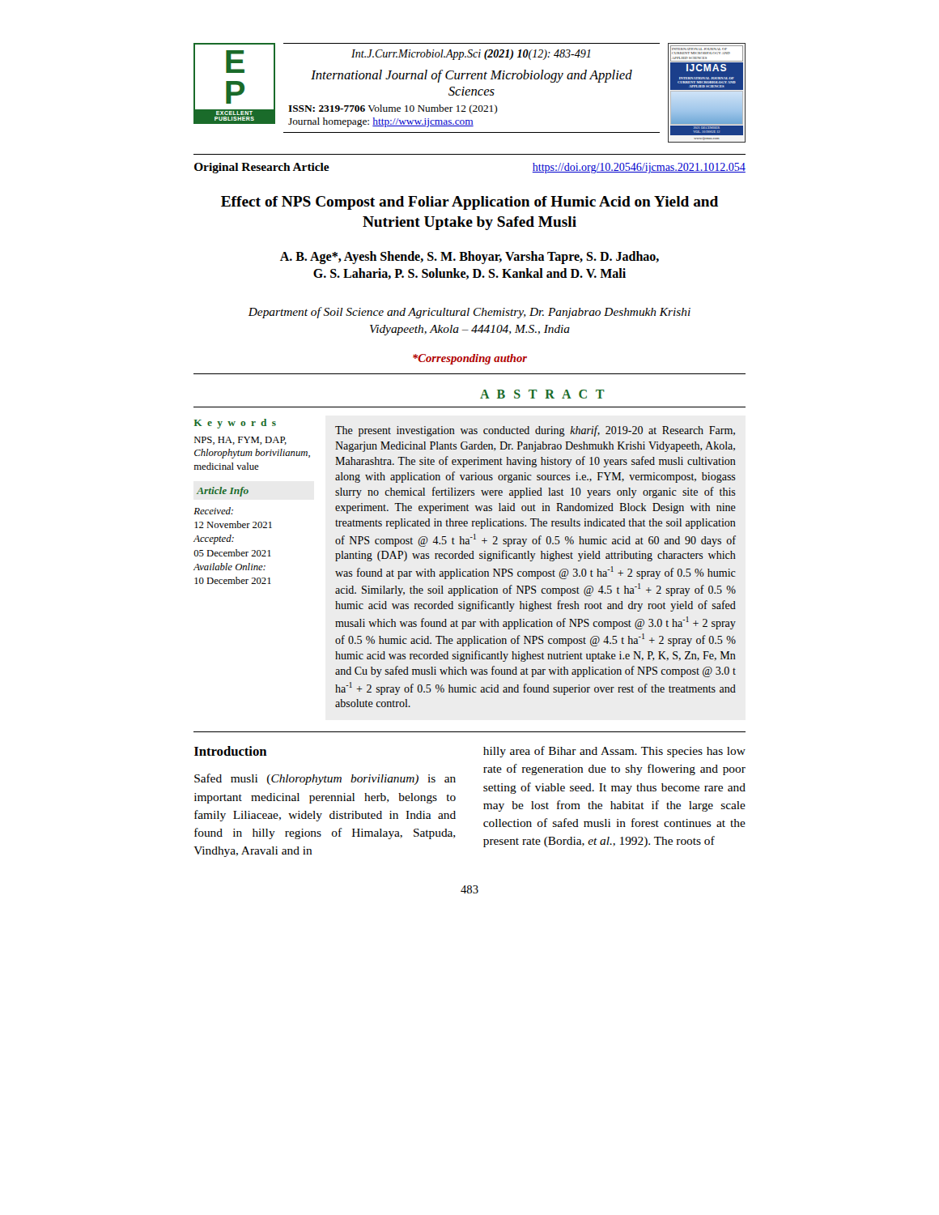EP
EXCELLENT PUBLISHERS
Int.J.Curr.Microbiol.App.Sci (2021) 10(12): 483-491
International Journal of Current Microbiology and Applied Sciences
ISSN: 2319-7706 Volume 10 Number 12 (2021)
Journal homepage: http://www.ijcmas.com
INTERNATIONAL JOURNAL OF CURRENT MICROBIOLOGY AND APPLIED SCIENCES
IJCMAS
INTERNATIONAL JOURNAL OF CURRENT MICROBIOLOGY AND APPLIED SCIENCES
2021 DECEMBER
VOL. 10 ISSUE 12
www.ijcmas.com
Original Research Article
https://doi.org/10.20546/ijcmas.2021.1012.054
Effect of NPS Compost and Foliar Application of Humic Acid on Yield and
Nutrient Uptake by Safed Musli
A. B. Age*, Ayesh Shende, S. M. Bhoyar, Varsha Tapre, S. D. Jadhao,
G. S. Laharia, P. S. Solunke, D. S. Kankal and D. V. Mali
Department of Soil Science and Agricultural Chemistry, Dr. Panjabrao Deshmukh Krishi
Vidyapeeth, Akola – 444104, M.S., India
*Corresponding author
A B S T R A C T
K e y w o r d s
NPS, HA, FYM, DAP, Chlorophytum borivilianum, medicinal value
Article Info
Received:
12 November 2021
Accepted:
05 December 2021
Available Online:
10 December 2021
The present investigation was conducted during kharif, 2019-20 at Research Farm, Nagarjun Medicinal Plants Garden, Dr. Panjabrao Deshmukh Krishi Vidyapeeth, Akola, Maharashtra. The site of experiment having history of 10 years safed musli cultivation along with application of various organic sources i.e., FYM, vermicompost, biogass slurry no chemical fertilizers were applied last 10 years only organic site of this experiment. The experiment was laid out in Randomized Block Design with nine treatments replicated in three replications. The results indicated that the soil application of NPS compost @ 4.5 t ha-1 + 2 spray of 0.5 % humic acid at 60 and 90 days of planting (DAP) was recorded significantly highest yield attributing characters which was found at par with application NPS compost @ 3.0 t ha-1 + 2 spray of 0.5 % humic acid. Similarly, the soil application of NPS compost @ 4.5 t ha-1 + 2 spray of 0.5 % humic acid was recorded significantly highest fresh root and dry root yield of safed musali which was found at par with application of NPS compost @ 3.0 t ha-1 + 2 spray of 0.5 % humic acid. The application of NPS compost @ 4.5 t ha-1 + 2 spray of 0.5 % humic acid was recorded significantly highest nutrient uptake i.e N, P, K, S, Zn, Fe, Mn and Cu by safed musli which was found at par with application of NPS compost @ 3.0 t ha-1 + 2 spray of 0.5 % humic acid and found superior over rest of the treatments and absolute control.
Introduction
Safed musli (Chlorophytum borivilianum) is an important medicinal perennial herb, belongs to family Liliaceae, widely distributed in India and found in hilly regions of Himalaya, Satpuda, Vindhya, Aravali and in
hilly area of Bihar and Assam. This species has low rate of regeneration due to shy flowering and poor setting of viable seed. It may thus become rare and may be lost from the habitat if the large scale collection of safed musli in forest continues at the present rate (Bordia, et al., 1992). The roots of
483